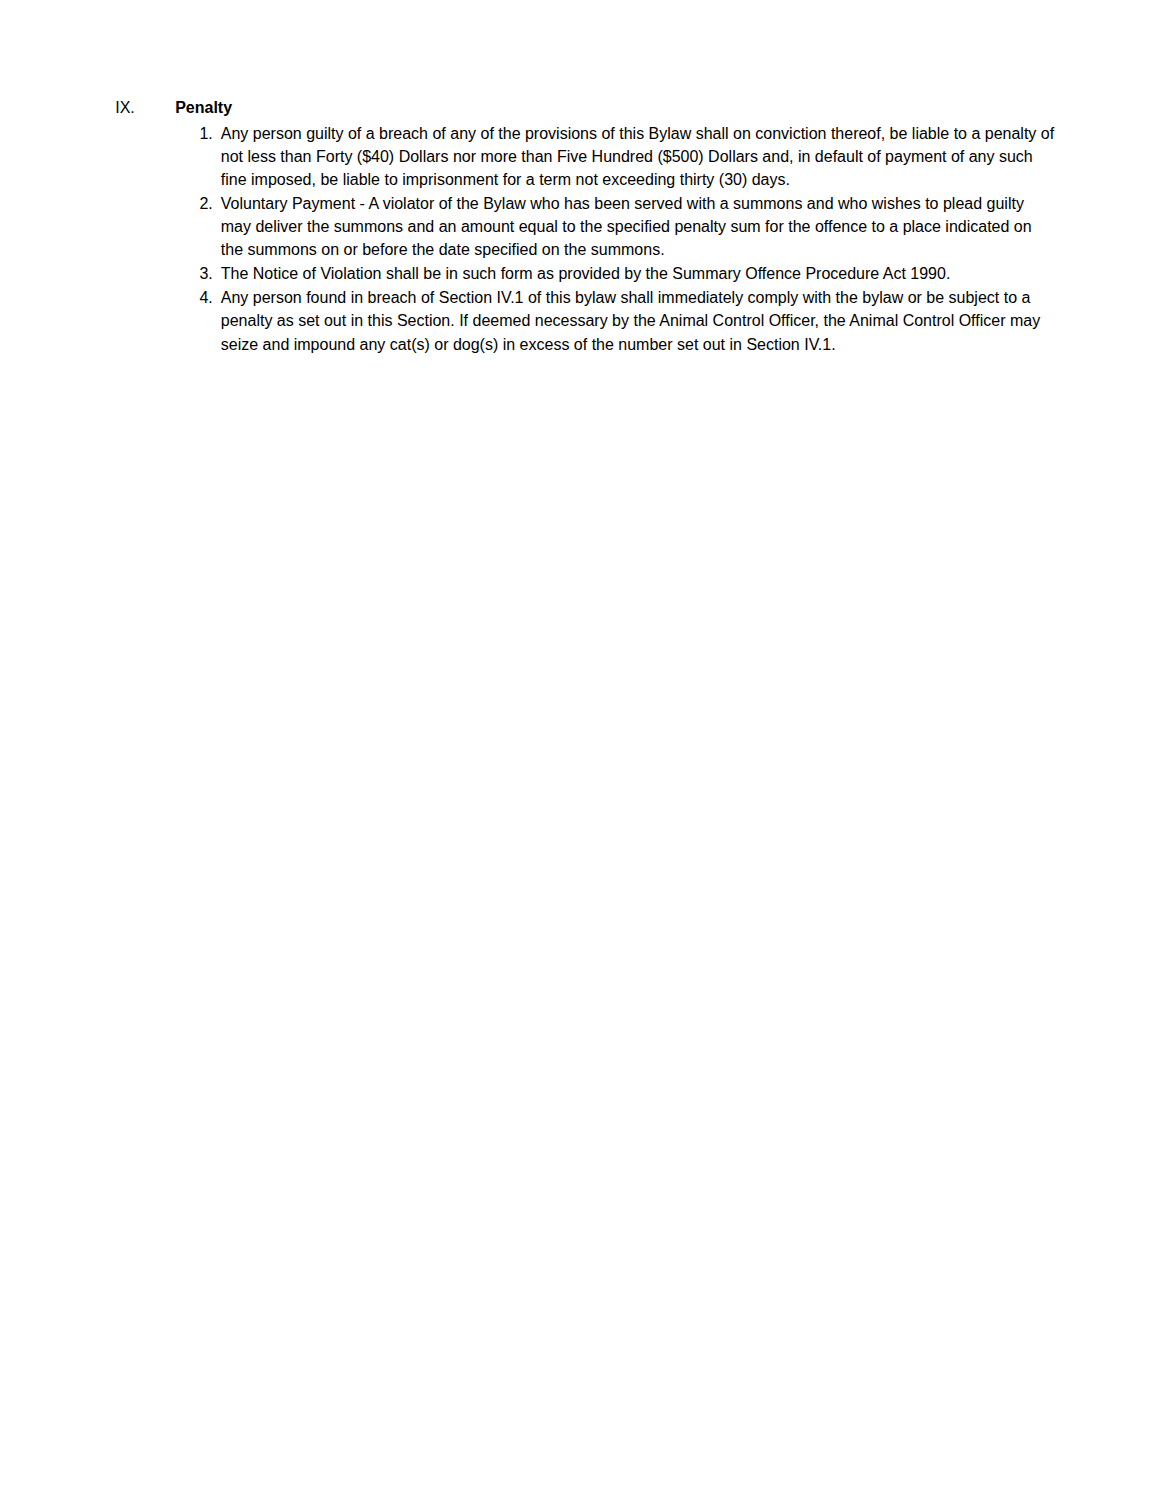IX. Penalty
Any person guilty of a breach of any of the provisions of this Bylaw shall on conviction thereof, be liable to a penalty of not less than Forty ($40) Dollars nor more than Five Hundred ($500) Dollars and, in default of payment of any such fine imposed, be liable to imprisonment for a term not exceeding thirty (30) days.
Voluntary Payment - A violator of the Bylaw who has been served with a summons and who wishes to plead guilty may deliver the summons and an amount equal to the specified penalty sum for the offence to a place indicated on the summons on or before the date specified on the summons.
The Notice of Violation shall be in such form as provided by the Summary Offence Procedure Act 1990.
Any person found in breach of Section IV.1 of this bylaw shall immediately comply with the bylaw or be subject to a penalty as set out in this Section. If deemed necessary by the Animal Control Officer, the Animal Control Officer may seize and impound any cat(s) or dog(s) in excess of the number set out in Section IV.1.